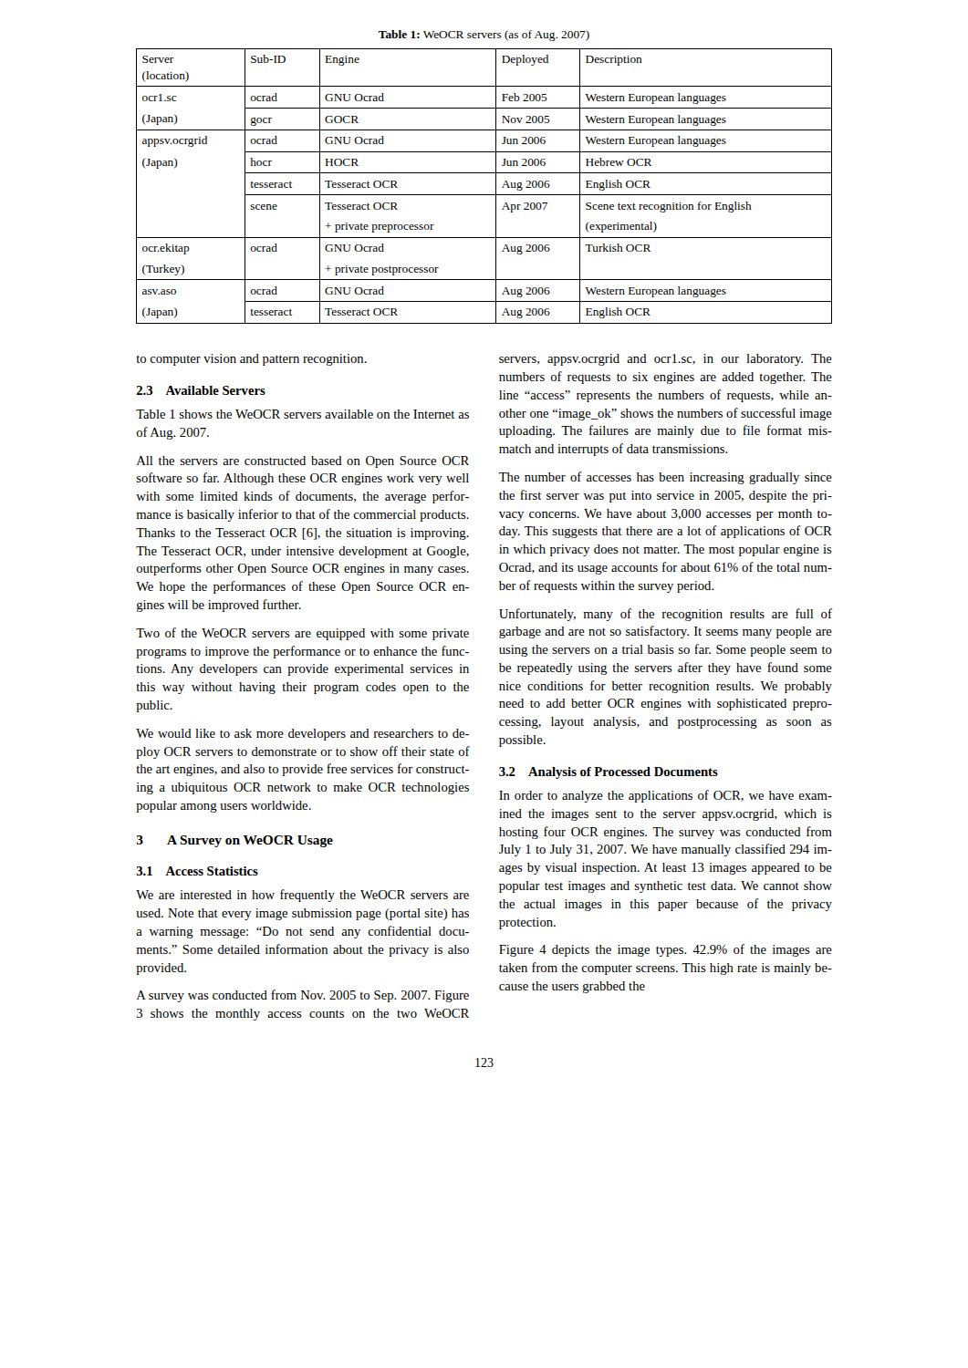Table 1: WeOCR servers (as of Aug. 2007)
| Server (location) | Sub-ID | Engine | Deployed | Description |
| --- | --- | --- | --- | --- |
| ocr1.sc | ocrad | GNU Ocrad | Feb 2005 | Western European languages |
| (Japan) | gocr | GOCR | Nov 2005 | Western European languages |
| appsv.ocrgrid | ocrad | GNU Ocrad | Jun 2006 | Western European languages |
| (Japan) | hocr | HOCR | Jun 2006 | Hebrew OCR |
| | tesseract | Tesseract OCR | Aug 2006 | English OCR |
| | scene | Tesseract OCR | Apr 2007 | Scene text recognition for English |
| | | + private preprocessor | | (experimental) |
| ocr.ekitap | ocrad | GNU Ocrad | Aug 2006 | Turkish OCR |
| (Turkey) | | + private postprocessor | | |
| asv.aso | ocrad | GNU Ocrad | Aug 2006 | Western European languages |
| (Japan) | tesseract | Tesseract OCR | Aug 2006 | English OCR |
to computer vision and pattern recognition.
2.3 Available Servers
Table 1 shows the WeOCR servers available on the Internet as of Aug. 2007.
All the servers are constructed based on Open Source OCR software so far. Although these OCR engines work very well with some limited kinds of documents, the average performance is basically inferior to that of the commercial products. Thanks to the Tesseract OCR [6], the situation is improving. The Tesseract OCR, under intensive development at Google, outperforms other Open Source OCR engines in many cases. We hope the performances of these Open Source OCR engines will be improved further.
Two of the WeOCR servers are equipped with some private programs to improve the performance or to enhance the functions. Any developers can provide experimental services in this way without having their program codes open to the public.
We would like to ask more developers and researchers to deploy OCR servers to demonstrate or to show off their state of the art engines, and also to provide free services for constructing a ubiquitous OCR network to make OCR technologies popular among users worldwide.
3 A Survey on WeOCR Usage
3.1 Access Statistics
We are interested in how frequently the WeOCR servers are used. Note that every image submission page (portal site) has a warning message: “Do not send any confidential documents.” Some detailed information about the privacy is also provided.
A survey was conducted from Nov. 2005 to Sep. 2007. Figure 3 shows the monthly access counts on the two WeOCR servers, appsv.ocrgrid and ocr1.sc, in our laboratory. The numbers of requests to six engines are added together. The line “access” represents the numbers of requests, while another one “image_ok” shows the numbers of successful image uploading. The failures are mainly due to file format mismatch and interrupts of data transmissions.
The number of accesses has been increasing gradually since the first server was put into service in 2005, despite the privacy concerns. We have about 3,000 accesses per month today. This suggests that there are a lot of applications of OCR in which privacy does not matter. The most popular engine is Ocrad, and its usage accounts for about 61% of the total number of requests within the survey period.
Unfortunately, many of the recognition results are full of garbage and are not so satisfactory. It seems many people are using the servers on a trial basis so far. Some people seem to be repeatedly using the servers after they have found some nice conditions for better recognition results. We probably need to add better OCR engines with sophisticated preprocessing, layout analysis, and postprocessing as soon as possible.
3.2 Analysis of Processed Documents
In order to analyze the applications of OCR, we have examined the images sent to the server appsv.ocrgrid, which is hosting four OCR engines. The survey was conducted from July 1 to July 31, 2007. We have manually classified 294 images by visual inspection. At least 13 images appeared to be popular test images and synthetic test data. We cannot show the actual images in this paper because of the privacy protection.
Figure 4 depicts the image types. 42.9% of the images are taken from the computer screens. This high rate is mainly because the users grabbed the
123